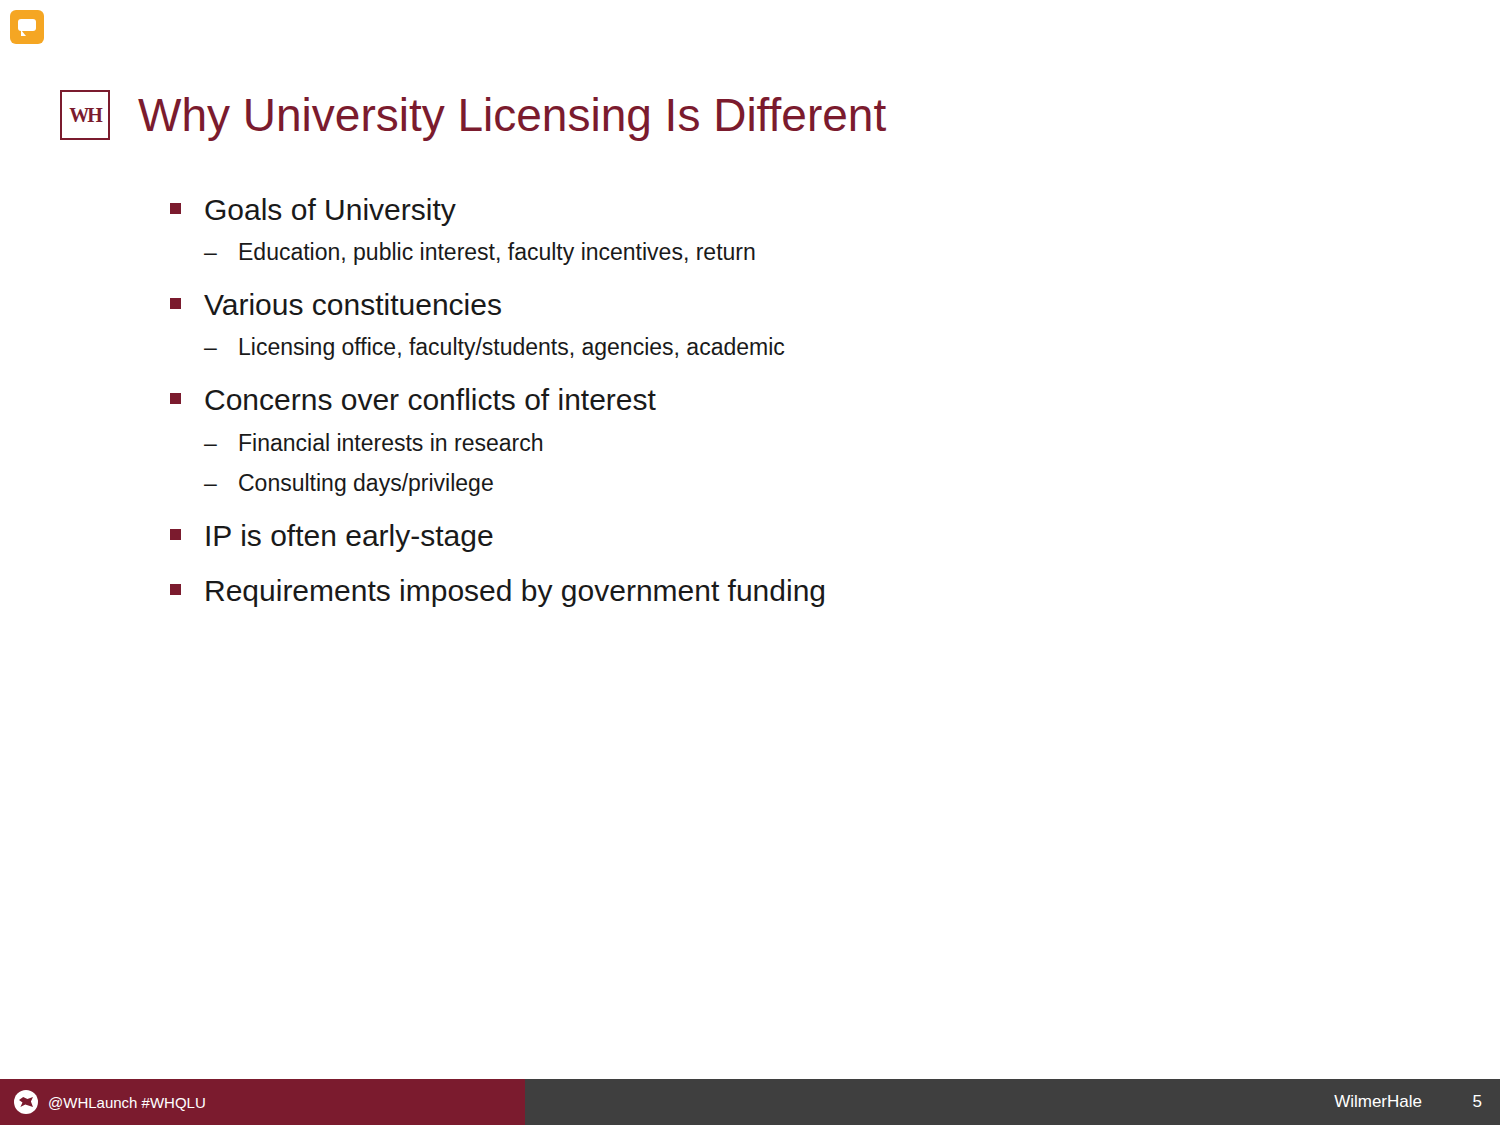WH
Why University Licensing Is Different
Goals of University
Education, public interest, faculty incentives, return
Various constituencies
Licensing office, faculty/students, agencies, academic
Concerns over conflicts of interest
Financial interests in research
Consulting days/privilege
IP is often early-stage
Requirements imposed by government funding
@WHLaunch #WHQLU
WilmerHale 5